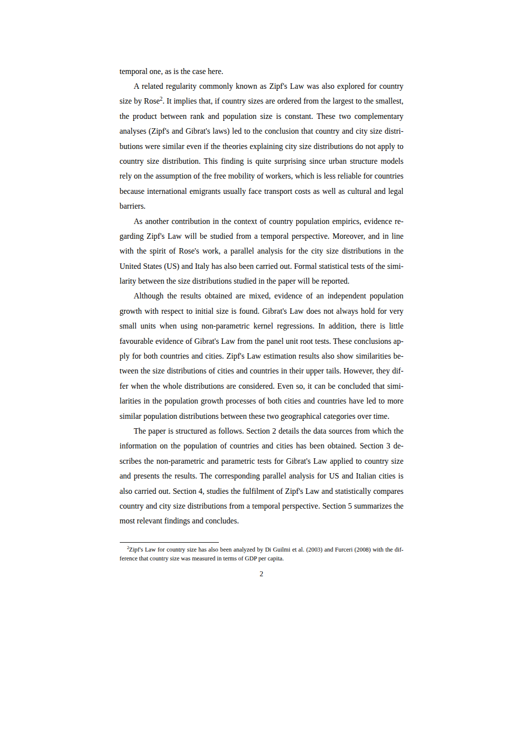temporal one, as is the case here.
A related regularity commonly known as Zipf's Law was also explored for country size by Rose2. It implies that, if country sizes are ordered from the largest to the smallest, the product between rank and population size is constant. These two complementary analyses (Zipf's and Gibrat's laws) led to the conclusion that country and city size distributions were similar even if the theories explaining city size distributions do not apply to country size distribution. This finding is quite surprising since urban structure models rely on the assumption of the free mobility of workers, which is less reliable for countries because international emigrants usually face transport costs as well as cultural and legal barriers.
As another contribution in the context of country population empirics, evidence regarding Zipf's Law will be studied from a temporal perspective. Moreover, and in line with the spirit of Rose's work, a parallel analysis for the city size distributions in the United States (US) and Italy has also been carried out. Formal statistical tests of the similarity between the size distributions studied in the paper will be reported.
Although the results obtained are mixed, evidence of an independent population growth with respect to initial size is found. Gibrat's Law does not always hold for very small units when using non-parametric kernel regressions. In addition, there is little favourable evidence of Gibrat's Law from the panel unit root tests. These conclusions apply for both countries and cities. Zipf's Law estimation results also show similarities between the size distributions of cities and countries in their upper tails. However, they differ when the whole distributions are considered. Even so, it can be concluded that similarities in the population growth processes of both cities and countries have led to more similar population distributions between these two geographical categories over time.
The paper is structured as follows. Section 2 details the data sources from which the information on the population of countries and cities has been obtained. Section 3 describes the non-parametric and parametric tests for Gibrat's Law applied to country size and presents the results. The corresponding parallel analysis for US and Italian cities is also carried out. Section 4, studies the fulfilment of Zipf's Law and statistically compares country and city size distributions from a temporal perspective. Section 5 summarizes the most relevant findings and concludes.
2Zipf's Law for country size has also been analyzed by Di Guilmi et al. (2003) and Furceri (2008) with the difference that country size was measured in terms of GDP per capita.
2